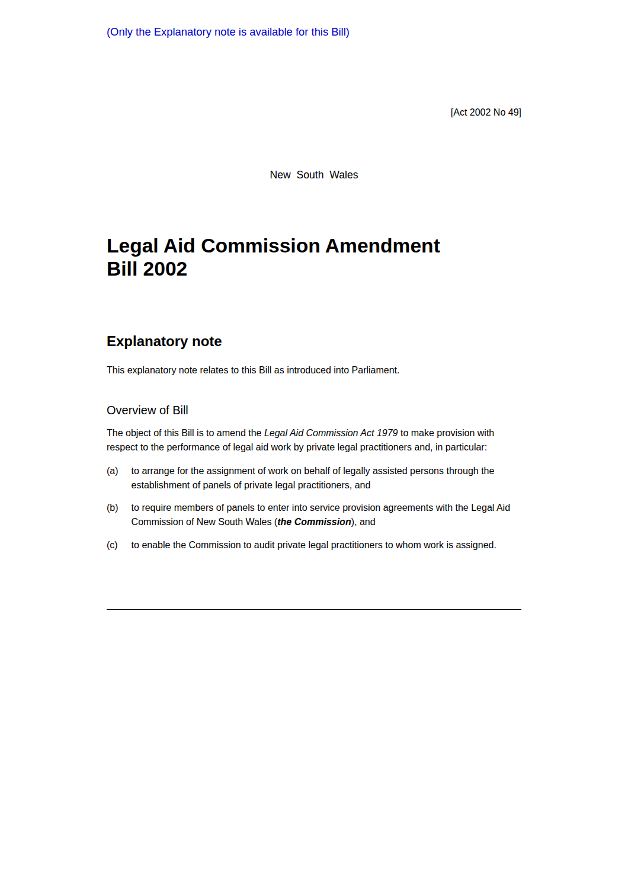(Only the Explanatory note is available for this Bill)
[Act 2002 No 49]
New South Wales
Legal Aid Commission Amendment
Bill 2002
Explanatory note
This explanatory note relates to this Bill as introduced into Parliament.
Overview of Bill
The object of this Bill is to amend the Legal Aid Commission Act 1979 to make provision with respect to the performance of legal aid work by private legal practitioners and, in particular:
(a) to arrange for the assignment of work on behalf of legally assisted persons through the establishment of panels of private legal practitioners, and
(b) to require members of panels to enter into service provision agreements with the Legal Aid Commission of New South Wales (the Commission), and
(c) to enable the Commission to audit private legal practitioners to whom work is assigned.